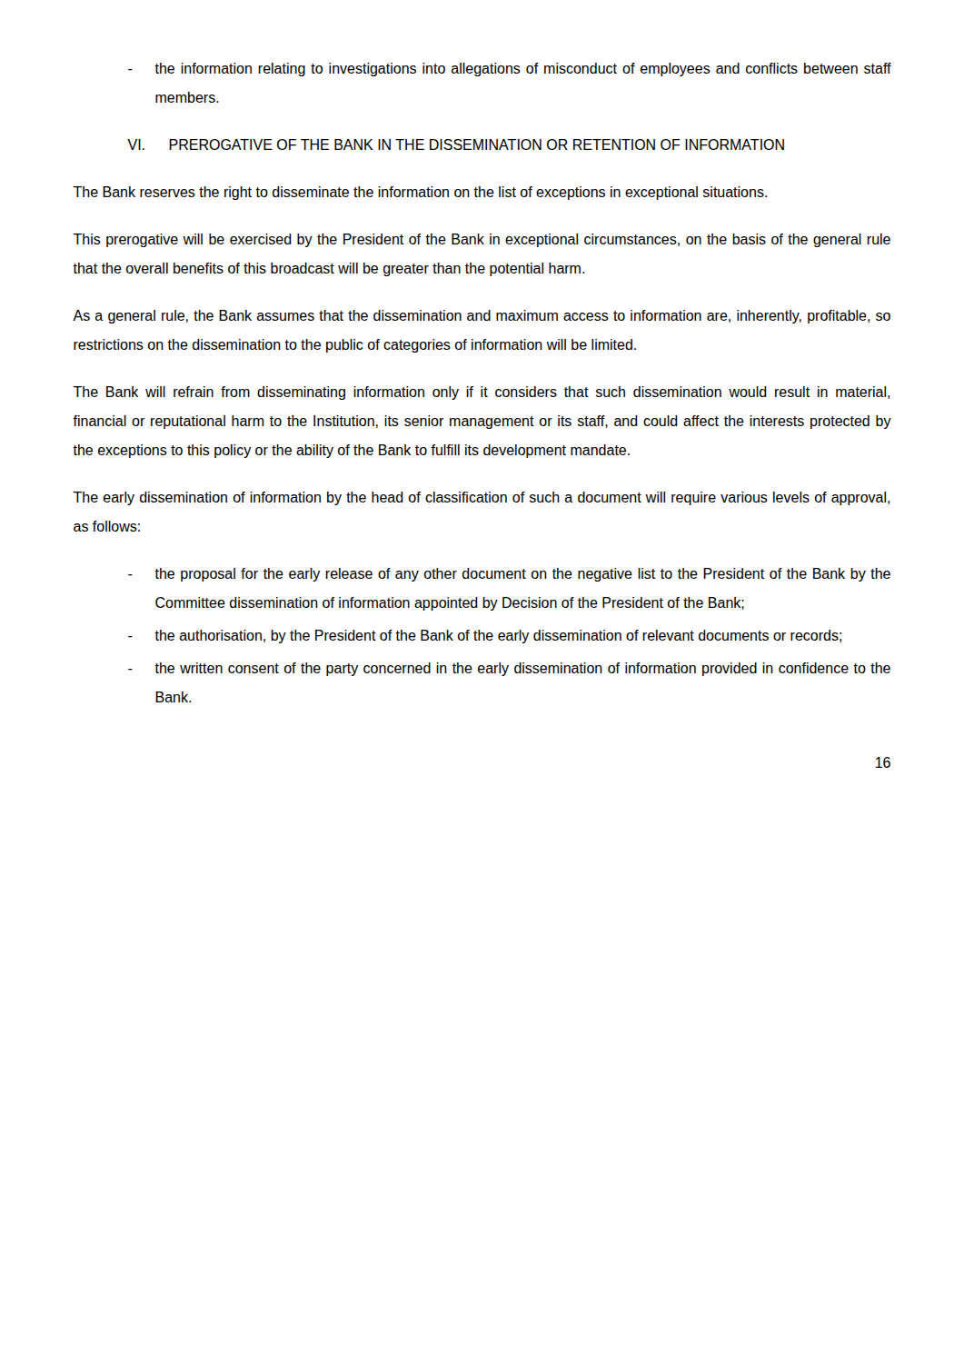the information relating to investigations into allegations of misconduct of employees and conflicts between staff members.
Prerogative of the Bank in the dissemination or retention of information
The Bank reserves the right to disseminate the information on the list of exceptions in exceptional situations.
This prerogative will be exercised by the President of the Bank in exceptional circumstances, on the basis of the general rule that the overall benefits of this broadcast will be greater than the potential harm.
As a general rule, the Bank assumes that the dissemination and maximum access to information are, inherently, profitable, so restrictions on the dissemination to the public of categories of information will be limited.
The Bank will refrain from disseminating information only if it considers that such dissemination would result in material, financial or reputational harm to the Institution, its senior management or its staff, and could affect the interests protected by the exceptions to this policy or the ability of the Bank to fulfill its development mandate.
The early dissemination of information by the head of classification of such a document will require various levels of approval, as follows:
the proposal for the early release of any other document on the negative list to the President of the Bank by the Committee dissemination of information appointed by Decision of the President of the Bank;
the authorisation, by the President of the Bank of the early dissemination of relevant documents or records;
the written consent of the party concerned in the early dissemination of information provided in confidence to the Bank.
16